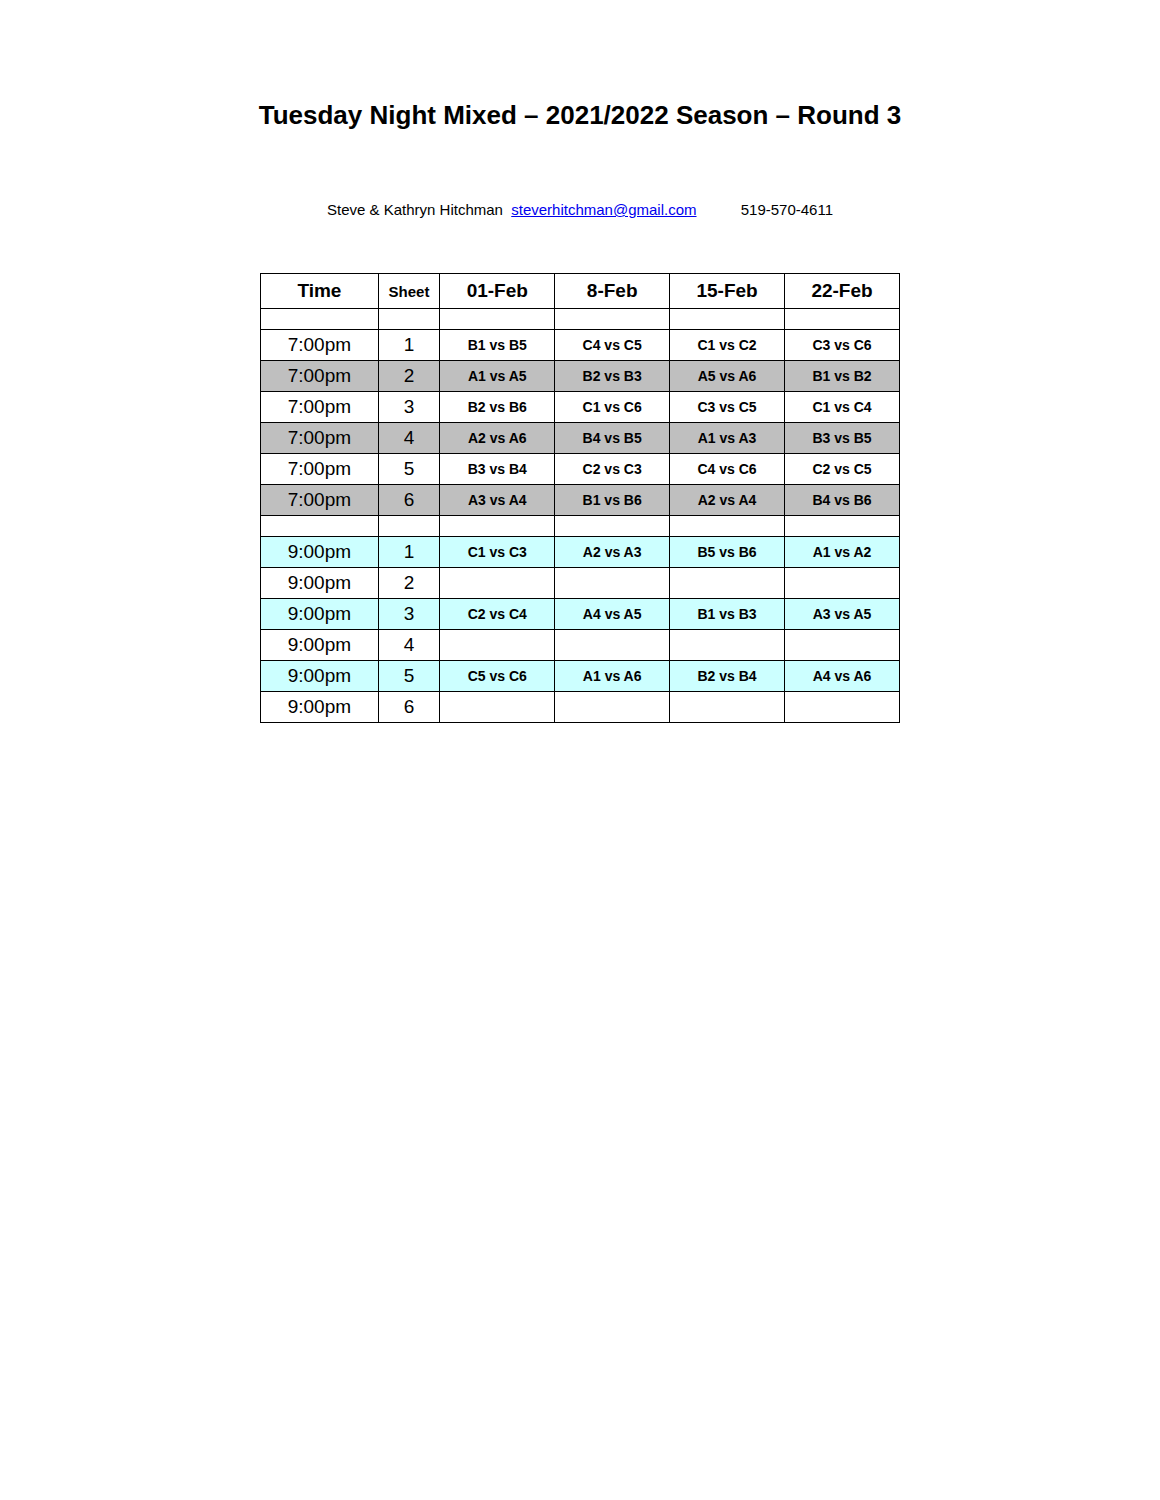Tuesday Night Mixed – 2021/2022 Season – Round 3
Steve & Kathryn Hitchman steverhitchman@gmail.com 519-570-4611
| Time | Sheet | 01-Feb | 8-Feb | 15-Feb | 22-Feb |
| --- | --- | --- | --- | --- | --- |
| 7:00pm | 1 | B1 vs B5 | C4 vs C5 | C1 vs C2 | C3 vs C6 |
| 7:00pm | 2 | A1 vs A5 | B2 vs B3 | A5 vs A6 | B1 vs B2 |
| 7:00pm | 3 | B2 vs B6 | C1 vs C6 | C3 vs C5 | C1 vs C4 |
| 7:00pm | 4 | A2 vs A6 | B4 vs B5 | A1 vs A3 | B3 vs B5 |
| 7:00pm | 5 | B3 vs B4 | C2 vs C3 | C4 vs C6 | C2 vs C5 |
| 7:00pm | 6 | A3 vs A4 | B1 vs B6 | A2 vs A4 | B4 vs B6 |
| 9:00pm | 1 | C1 vs C3 | A2 vs A3 | B5 vs B6 | A1 vs A2 |
| 9:00pm | 2 | | | | |
| 9:00pm | 3 | C2 vs C4 | A4 vs A5 | B1 vs B3 | A3 vs A5 |
| 9:00pm | 4 | | | | |
| 9:00pm | 5 | C5 vs C6 | A1 vs A6 | B2 vs B4 | A4 vs A6 |
| 9:00pm | 6 | | | | |